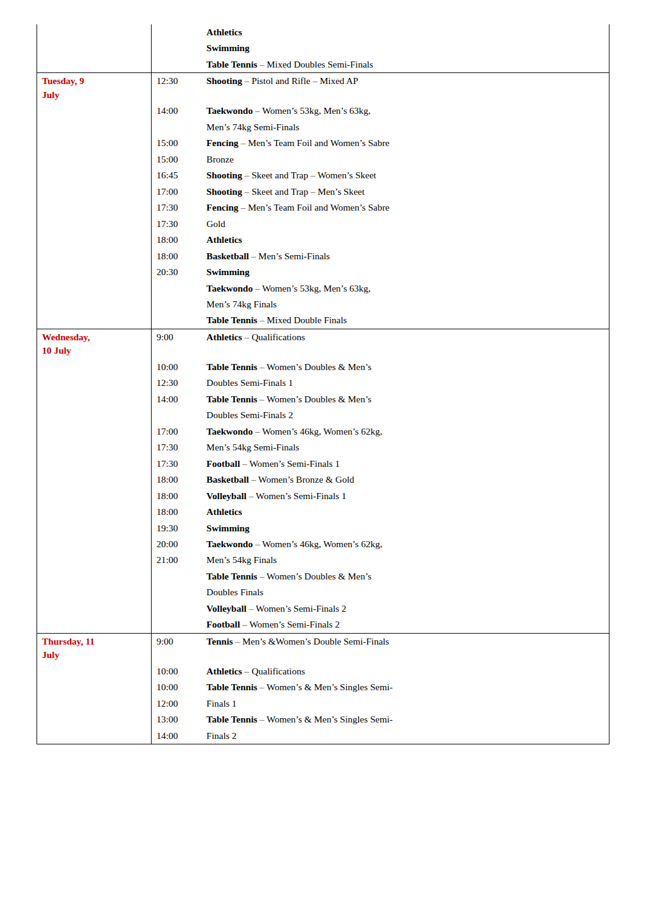| | | Athletics |
| | | Swimming |
| | | Table Tennis – Mixed Doubles Semi-Finals |
| Tuesday, 9 July | 12:30 | Shooting – Pistol and Rifle – Mixed AP |
| | 14:00 | Taekwondo – Women’s 53kg, Men’s 63kg, |
| | | Men’s 74kg Semi-Finals |
| | 15:00 | Fencing – Men’s Team Foil and Women’s Sabre |
| | 15:00 | Bronze |
| | 16:45 | Shooting – Skeet and Trap – Women’s Skeet |
| | 17:00 | Shooting – Skeet and Trap – Men’s Skeet |
| | 17:30 | Fencing – Men’s Team Foil and Women’s Sabre |
| | 17:30 | Gold |
| | 18:00 | Athletics |
| | 18:00 | Basketball – Men’s Semi-Finals |
| | 20:30 | Swimming |
| | | Taekwondo – Women’s 53kg, Men’s 63kg, |
| | | Men’s 74kg Finals |
| | | Table Tennis – Mixed Double Finals |
| Wednesday, 10 July | 9:00 | Athletics – Qualifications |
| | 10:00 | Table Tennis – Women’s Doubles & Men’s |
| | 12:30 | Doubles Semi-Finals 1 |
| | 14:00 | Table Tennis – Women’s Doubles & Men’s |
| | | Doubles Semi-Finals 2 |
| | 17:00 | Taekwondo – Women’s 46kg, Women’s 62kg, |
| | 17:30 | Men’s 54kg Semi-Finals |
| | 17:30 | Football – Women’s Semi-Finals 1 |
| | 18:00 | Basketball – Women’s Bronze & Gold |
| | 18:00 | Volleyball – Women’s Semi-Finals 1 |
| | 18:00 | Athletics |
| | 19:30 | Swimming |
| | 20:00 | Taekwondo – Women’s 46kg, Women’s 62kg, |
| | 21:00 | Men’s 54kg Finals |
| | | Table Tennis – Women’s Doubles & Men’s |
| | | Doubles Finals |
| | | Volleyball – Women’s Semi-Finals 2 |
| | | Football – Women’s Semi-Finals 2 |
| Thursday, 11 July | 9:00 | Tennis – Men’s &Women’s Double Semi-Finals |
| | 10:00 | Athletics – Qualifications |
| | 10:00 | Table Tennis – Women’s & Men’s Singles Semi- |
| | 12:00 | Finals 1 |
| | 13:00 | Table Tennis – Women’s & Men’s Singles Semi- |
| | 14:00 | Finals 2 |